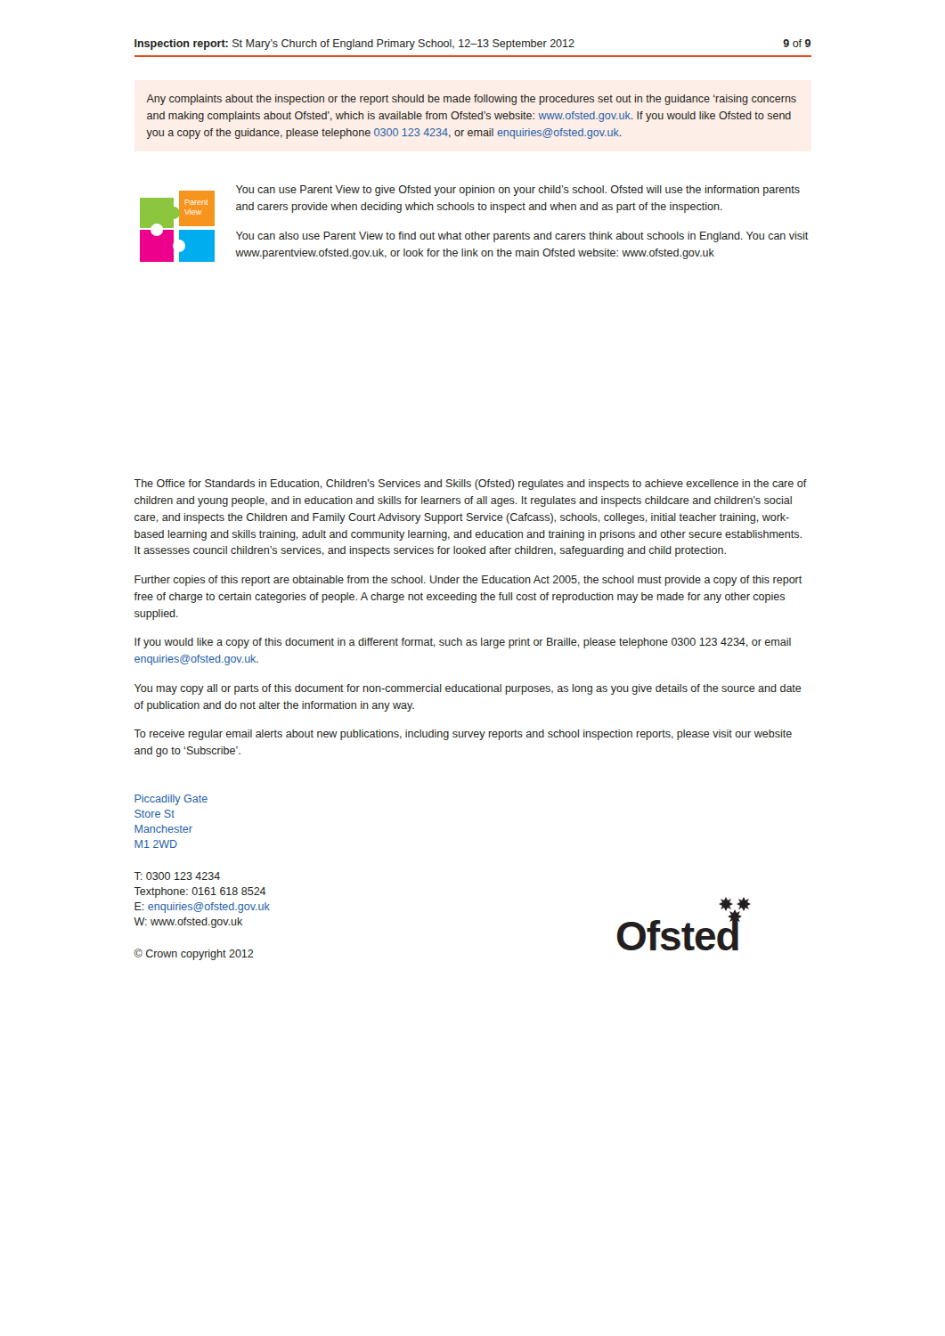Inspection report: St Mary’s Church of England Primary School, 12–13 September 2012
9 of 9
Any complaints about the inspection or the report should be made following the procedures set out in the guidance ‘raising concerns and making complaints about Ofsted', which is available from Ofsted’s website: www.ofsted.gov.uk. If you would like Ofsted to send you a copy of the guidance, please telephone 0300 123 4234, or email enquiries@ofsted.gov.uk.
Parent View
You can use Parent View to give Ofsted your opinion on your child’s school. Ofsted will use the information parents and carers provide when deciding which schools to inspect and when and as part of the inspection.
You can also use Parent View to find out what other parents and carers think about schools in England. You can visit www.parentview.ofsted.gov.uk, or look for the link on the main Ofsted website: www.ofsted.gov.uk
The Office for Standards in Education, Children's Services and Skills (Ofsted) regulates and inspects to achieve excellence in the care of children and young people, and in education and skills for learners of all ages. It regulates and inspects childcare and children's social care, and inspects the Children and Family Court Advisory Support Service (Cafcass), schools, colleges, initial teacher training, work-based learning and skills training, adult and community learning, and education and training in prisons and other secure establishments. It assesses council children’s services, and inspects services for looked after children, safeguarding and child protection.
Further copies of this report are obtainable from the school. Under the Education Act 2005, the school must provide a copy of this report free of charge to certain categories of people. A charge not exceeding the full cost of reproduction may be made for any other copies supplied.
If you would like a copy of this document in a different format, such as large print or Braille, please telephone 0300 123 4234, or email enquiries@ofsted.gov.uk.
You may copy all or parts of this document for non-commercial educational purposes, as long as you give details of the source and date of publication and do not alter the information in any way.
To receive regular email alerts about new publications, including survey reports and school inspection reports, please visit our website and go to ‘Subscribe’.
Piccadilly Gate Store St Manchester M1 2WD
T: 0300 123 4234
Textphone: 0161 618 8524
E: enquiries@ofsted.gov.uk
W: www.ofsted.gov.uk
© Crown copyright 2012
Ofsted